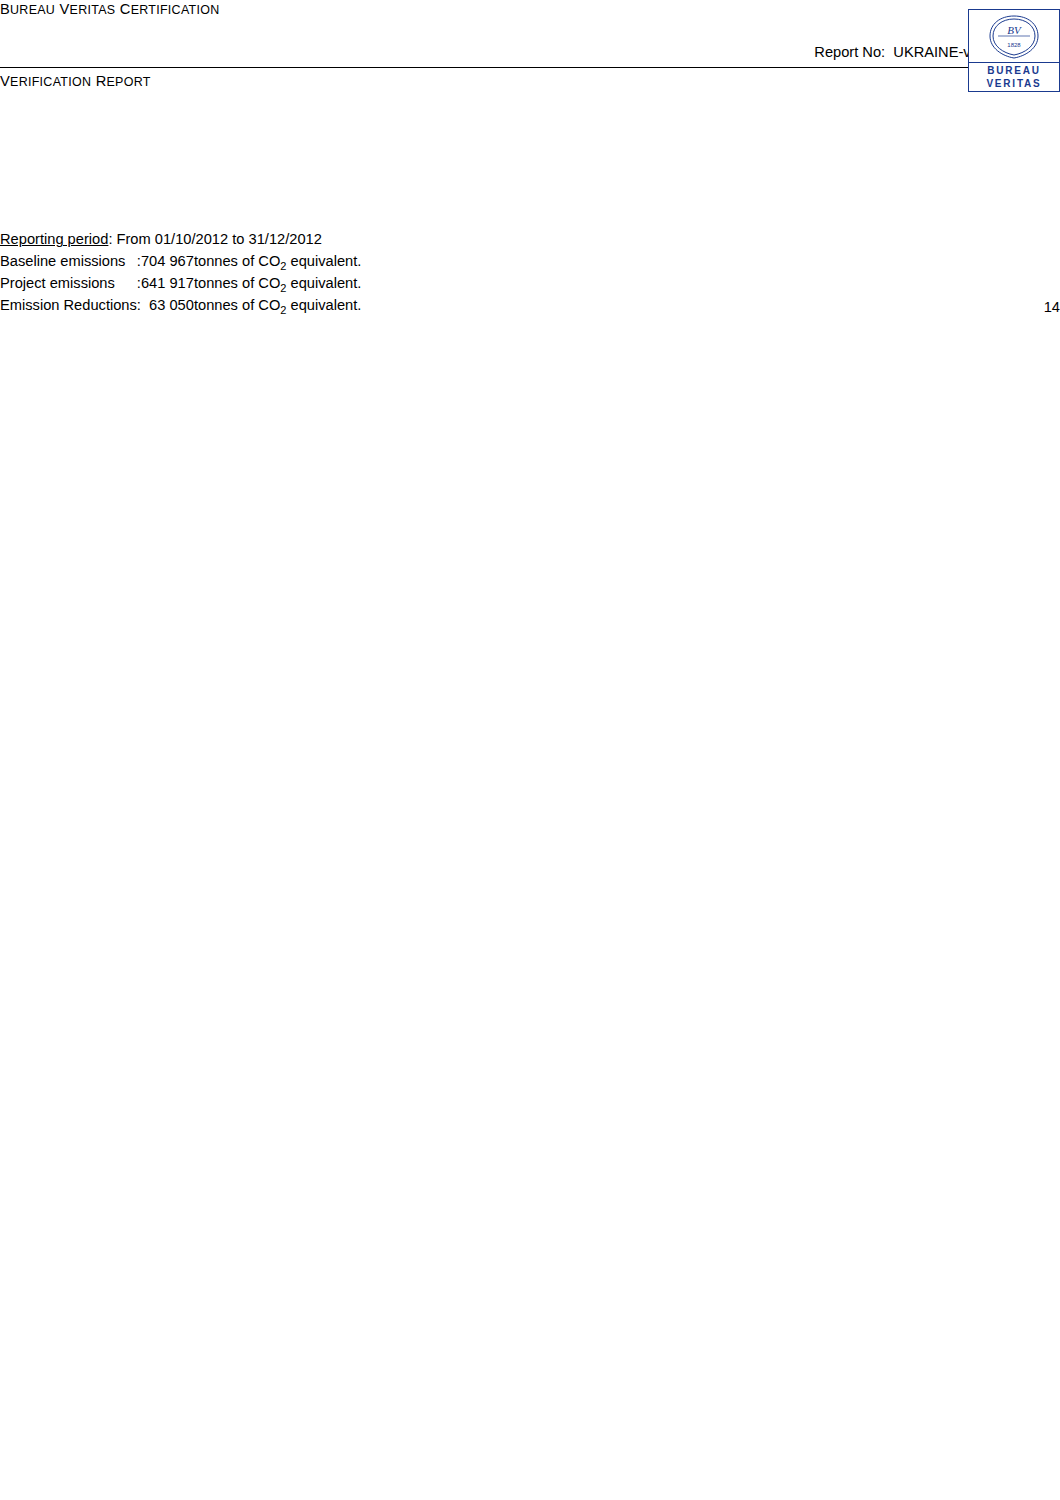BUREAU VERITAS CERTIFICATION
Report No: UKRAINE-ver/0670/2012
VERIFICATION REPORT
BV 1828
BUREAU VERITAS
Reporting period: From 01/10/2012 to 31/12/2012
| Baseline emissions | : | 704 967 | tonnes of CO 2 equivalent. |
| Project emissions | : | 641 917 | tonnes of CO 2 equivalent. |
| Emission Reductions | : | 63 050 | tonnes of CO 2 equivalent. |
14